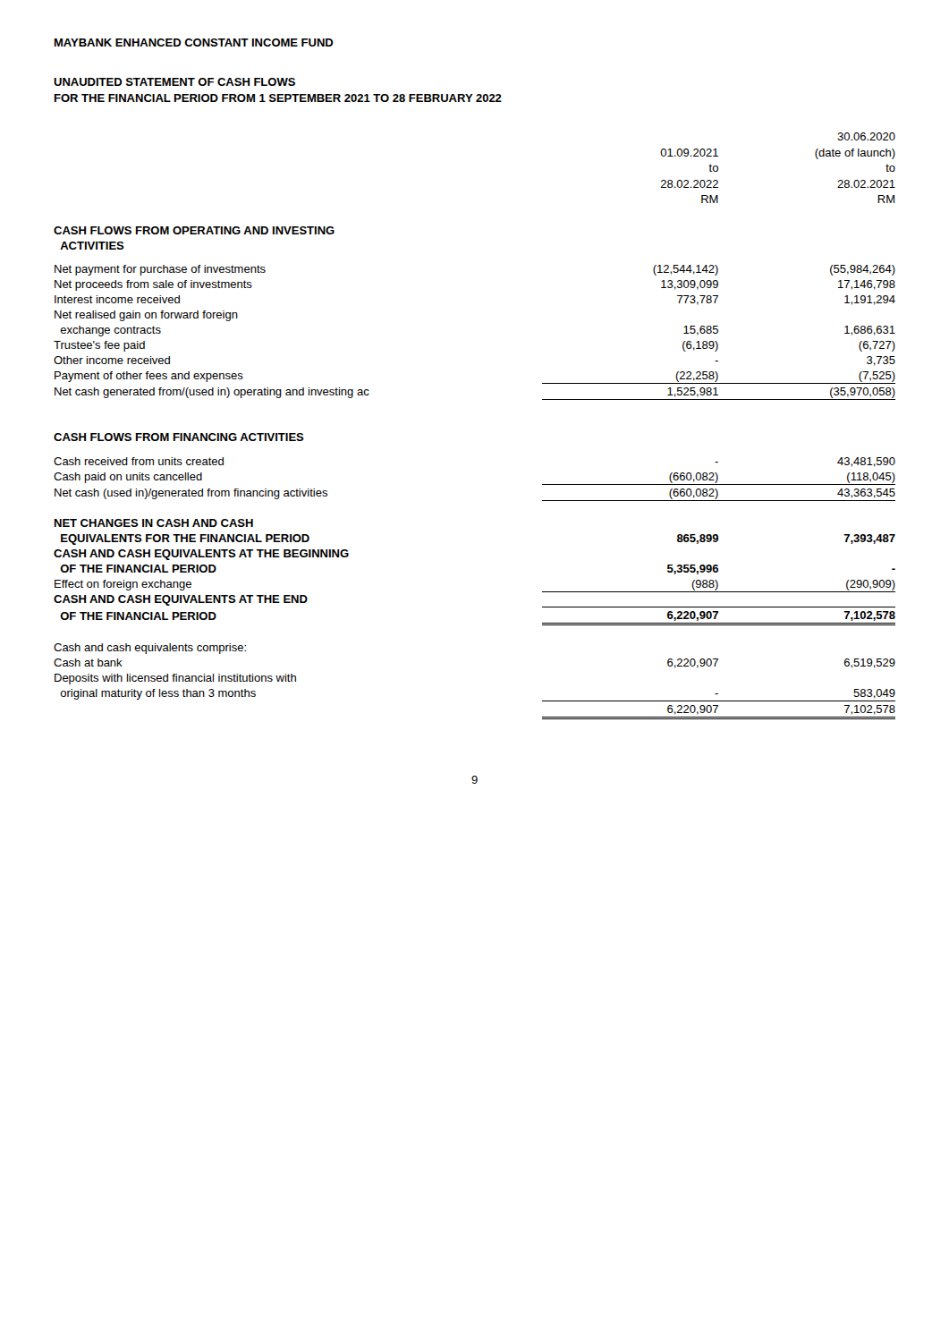MAYBANK ENHANCED CONSTANT INCOME FUND
UNAUDITED STATEMENT OF CASH FLOWS
FOR THE FINANCIAL PERIOD FROM 1 SEPTEMBER 2021 TO 28 FEBRUARY 2022
| | | 30.06.2020 |
| | 01.09.2021 | (date of launch) |
| | to | to |
| | 28.02.2022 | 28.02.2021 |
| | RM | RM |
| CASH FLOWS FROM OPERATING AND INVESTING |
| ACTIVITIES |
| Net payment for purchase of investments | (12,544,142) | (55,984,264) |
| Net proceeds from sale of investments | 13,309,099 | 17,146,798 |
| Interest income received | 773,787 | 1,191,294 |
| Net realised gain on forward foreign | | |
| exchange contracts | 15,685 | 1,686,631 |
| Trustee's fee paid | (6,189) | (6,727) |
| Other income received | - | 3,735 |
| Payment of other fees and expenses | (22,258) | (7,525) |
| Net cash generated from/(used in) operating and investing ac | 1,525,981 | (35,970,058) |
| CASH FLOWS FROM FINANCING ACTIVITIES |
| Cash received from units created | - | 43,481,590 |
| Cash paid on units cancelled | (660,082) | (118,045) |
| Net cash (used in)/generated from financing activities | (660,082) | 43,363,545 |
| NET CHANGES IN CASH AND CASH | | |
| EQUIVALENTS FOR THE FINANCIAL PERIOD | 865,899 | 7,393,487 |
| CASH AND CASH EQUIVALENTS AT THE BEGINNING | | |
| OF THE FINANCIAL PERIOD | 5,355,996 | - |
| Effect on foreign exchange | (988) | (290,909) |
| CASH AND CASH EQUIVALENTS AT THE END | | |
| OF THE FINANCIAL PERIOD | 6,220,907 | 7,102,578 |
| Cash and cash equivalents comprise: | | |
| Cash at bank | 6,220,907 | 6,519,529 |
| Deposits with licensed financial institutions with | | |
| original maturity of less than 3 months | - | 583,049 |
| | 6,220,907 | 7,102,578 |
9